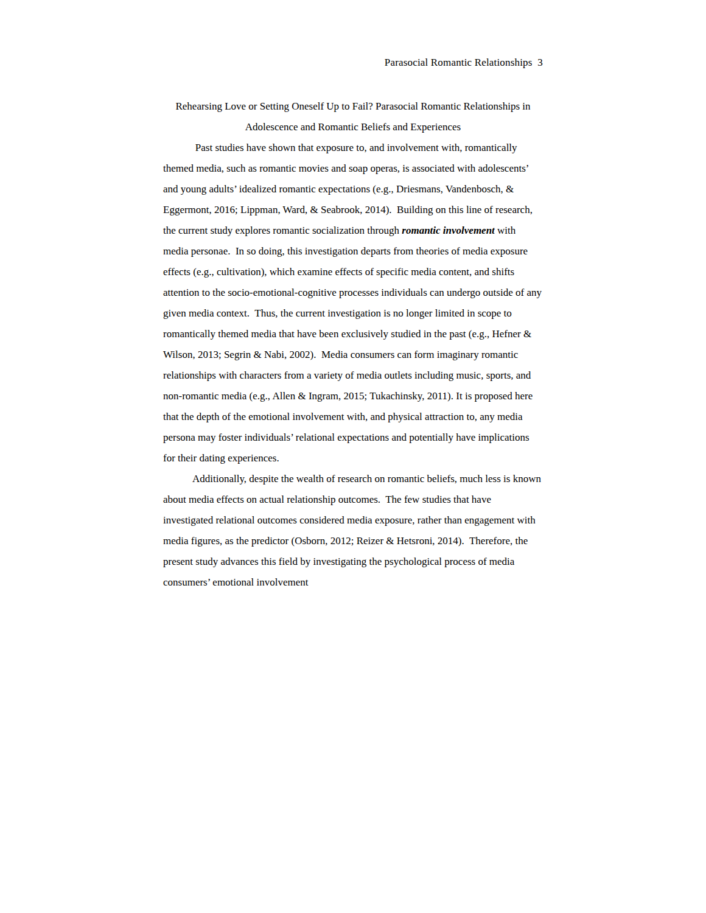Parasocial Romantic Relationships 3
Rehearsing Love or Setting Oneself Up to Fail? Parasocial Romantic Relationships in Adolescence and Romantic Beliefs and Experiences
Past studies have shown that exposure to, and involvement with, romantically themed media, such as romantic movies and soap operas, is associated with adolescents’ and young adults’ idealized romantic expectations (e.g., Driesmans, Vandenbosch, & Eggermont, 2016; Lippman, Ward, & Seabrook, 2014). Building on this line of research, the current study explores romantic socialization through romantic involvement with media personae. In so doing, this investigation departs from theories of media exposure effects (e.g., cultivation), which examine effects of specific media content, and shifts attention to the socio-emotional-cognitive processes individuals can undergo outside of any given media context. Thus, the current investigation is no longer limited in scope to romantically themed media that have been exclusively studied in the past (e.g., Hefner & Wilson, 2013; Segrin & Nabi, 2002). Media consumers can form imaginary romantic relationships with characters from a variety of media outlets including music, sports, and non-romantic media (e.g., Allen & Ingram, 2015; Tukachinsky, 2011). It is proposed here that the depth of the emotional involvement with, and physical attraction to, any media persona may foster individuals’ relational expectations and potentially have implications for their dating experiences.
Additionally, despite the wealth of research on romantic beliefs, much less is known about media effects on actual relationship outcomes. The few studies that have investigated relational outcomes considered media exposure, rather than engagement with media figures, as the predictor (Osborn, 2012; Reizer & Hetsroni, 2014). Therefore, the present study advances this field by investigating the psychological process of media consumers’ emotional involvement